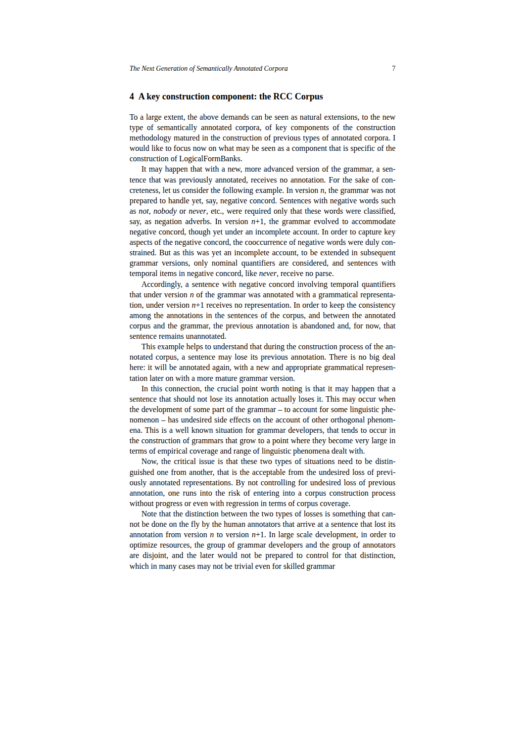The Next Generation of Semantically Annotated Corpora 7
4 A key construction component: the RCC Corpus
To a large extent, the above demands can be seen as natural extensions, to the new type of semantically annotated corpora, of key components of the construction methodology matured in the construction of previous types of annotated corpora. I would like to focus now on what may be seen as a component that is specific of the construction of LogicalFormBanks.
It may happen that with a new, more advanced version of the grammar, a sentence that was previously annotated, receives no annotation. For the sake of concreteness, let us consider the following example. In version n, the grammar was not prepared to handle yet, say, negative concord. Sentences with negative words such as not, nobody or never, etc., were required only that these words were classified, say, as negation adverbs. In version n+1, the grammar evolved to accommodate negative concord, though yet under an incomplete account. In order to capture key aspects of the negative concord, the cooccurrence of negative words were duly constrained. But as this was yet an incomplete account, to be extended in subsequent grammar versions, only nominal quantifiers are considered, and sentences with temporal items in negative concord, like never, receive no parse.
Accordingly, a sentence with negative concord involving temporal quantifiers that under version n of the grammar was annotated with a grammatical representation, under version n+1 receives no representation. In order to keep the consistency among the annotations in the sentences of the corpus, and between the annotated corpus and the grammar, the previous annotation is abandoned and, for now, that sentence remains unannotated.
This example helps to understand that during the construction process of the annotated corpus, a sentence may lose its previous annotation. There is no big deal here: it will be annotated again, with a new and appropriate grammatical representation later on with a more mature grammar version.
In this connection, the crucial point worth noting is that it may happen that a sentence that should not lose its annotation actually loses it. This may occur when the development of some part of the grammar – to account for some linguistic phenomenon – has undesired side effects on the account of other orthogonal phenomena. This is a well known situation for grammar developers, that tends to occur in the construction of grammars that grow to a point where they become very large in terms of empirical coverage and range of linguistic phenomena dealt with.
Now, the critical issue is that these two types of situations need to be distinguished one from another, that is the acceptable from the undesired loss of previously annotated representations. By not controlling for undesired loss of previous annotation, one runs into the risk of entering into a corpus construction process without progress or even with regression in terms of corpus coverage.
Note that the distinction between the two types of losses is something that cannot be done on the fly by the human annotators that arrive at a sentence that lost its annotation from version n to version n+1. In large scale development, in order to optimize resources, the group of grammar developers and the group of annotators are disjoint, and the later would not be prepared to control for that distinction, which in many cases may not be trivial even for skilled grammar